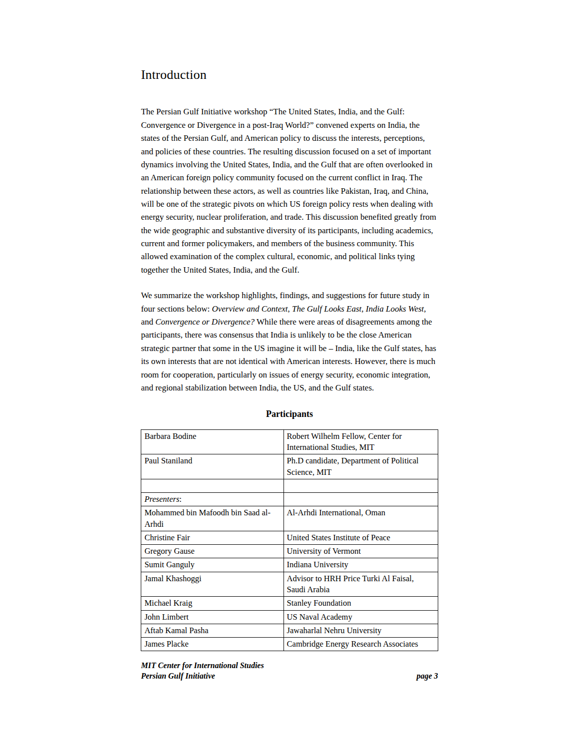Introduction
The Persian Gulf Initiative workshop “The United States, India, and the Gulf: Convergence or Divergence in a post-Iraq World?” convened experts on India, the states of the Persian Gulf, and American policy to discuss the interests, perceptions, and policies of these countries. The resulting discussion focused on a set of important dynamics involving the United States, India, and the Gulf that are often overlooked in an American foreign policy community focused on the current conflict in Iraq. The relationship between these actors, as well as countries like Pakistan, Iraq, and China, will be one of the strategic pivots on which US foreign policy rests when dealing with energy security, nuclear proliferation, and trade. This discussion benefited greatly from the wide geographic and substantive diversity of its participants, including academics, current and former policymakers, and members of the business community. This allowed examination of the complex cultural, economic, and political links tying together the United States, India, and the Gulf.
We summarize the workshop highlights, findings, and suggestions for future study in four sections below: Overview and Context, The Gulf Looks East, India Looks West, and Convergence or Divergence? While there were areas of disagreements among the participants, there was consensus that India is unlikely to be the close American strategic partner that some in the US imagine it will be – India, like the Gulf states, has its own interests that are not identical with American interests. However, there is much room for cooperation, particularly on issues of energy security, economic integration, and regional stabilization between India, the US, and the Gulf states.
Participants
| Barbara Bodine | Robert Wilhelm Fellow, Center for International Studies, MIT |
| Paul Staniland | Ph.D candidate, Department of Political Science, MIT |
| Presenters : | |
| Mohammed bin Mafoodh bin Saad al-Arhdi | Al-Arhdi International, Oman |
| Christine Fair | United States Institute of Peace |
| Gregory Gause | University of Vermont |
| Sumit Ganguly | Indiana University |
| Jamal Khashoggi | Advisor to HRH Price Turki Al Faisal, Saudi Arabia |
| Michael Kraig | Stanley Foundation |
| John Limbert | US Naval Academy |
| Aftab Kamal Pasha | Jawaharlal Nehru University |
| James Placke | Cambridge Energy Research Associates |
MIT Center for International Studies
Persian Gulf Initiative page 3